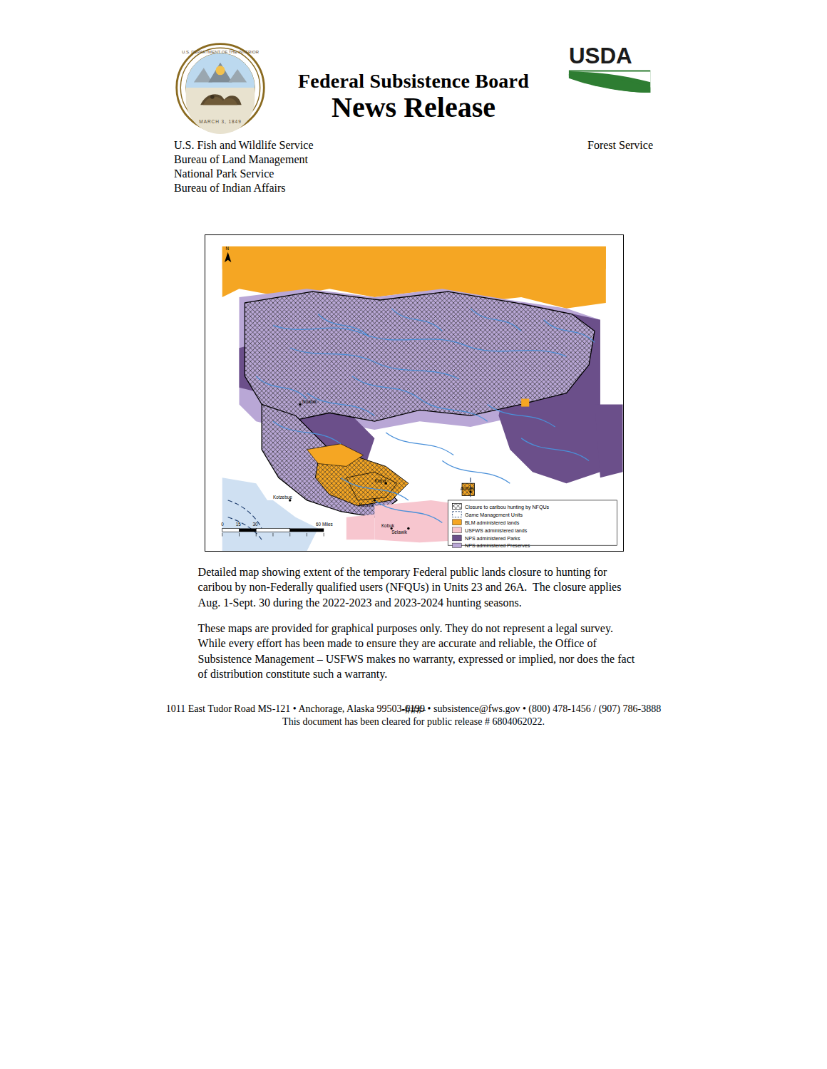MARCH 3, 1849 U.S. DEPARTMENT OF THE INTERIOR
Federal Subsistence Board
News Release
USDA
U.S. Fish and Wildlife Service
Bureau of Land Management
National Park Service
Bureau of Indian Affairs
Forest Service
Noatak Kotzebue Noorvik Kiana Selawik Ambler Kobuk 0 15 30 60 Miles N Closure to caribou hunting by NFQUs Game Management Units BLM administered lands USFWS administered lands NPS administered Parks NPS administered Preserves
Detailed map showing extent of the temporary Federal public lands closure to hunting for caribou by non-Federally qualified users (NFQUs) in Units 23 and 26A. The closure applies Aug. 1-Sept. 30 during the 2022-2023 and 2023-2024 hunting seasons.
These maps are provided for graphical purposes only. They do not represent a legal survey. While every effort has been made to ensure they are accurate and reliable, the Office of Subsistence Management – USFWS makes no warranty, expressed or implied, nor does the fact of distribution constitute such a warranty.
-###-
1011 East Tudor Road MS-121 • Anchorage, Alaska 99503-6199 • subsistence@fws.gov • (800) 478-1456 / (907) 786-3888
This document has been cleared for public release # 6804062022.